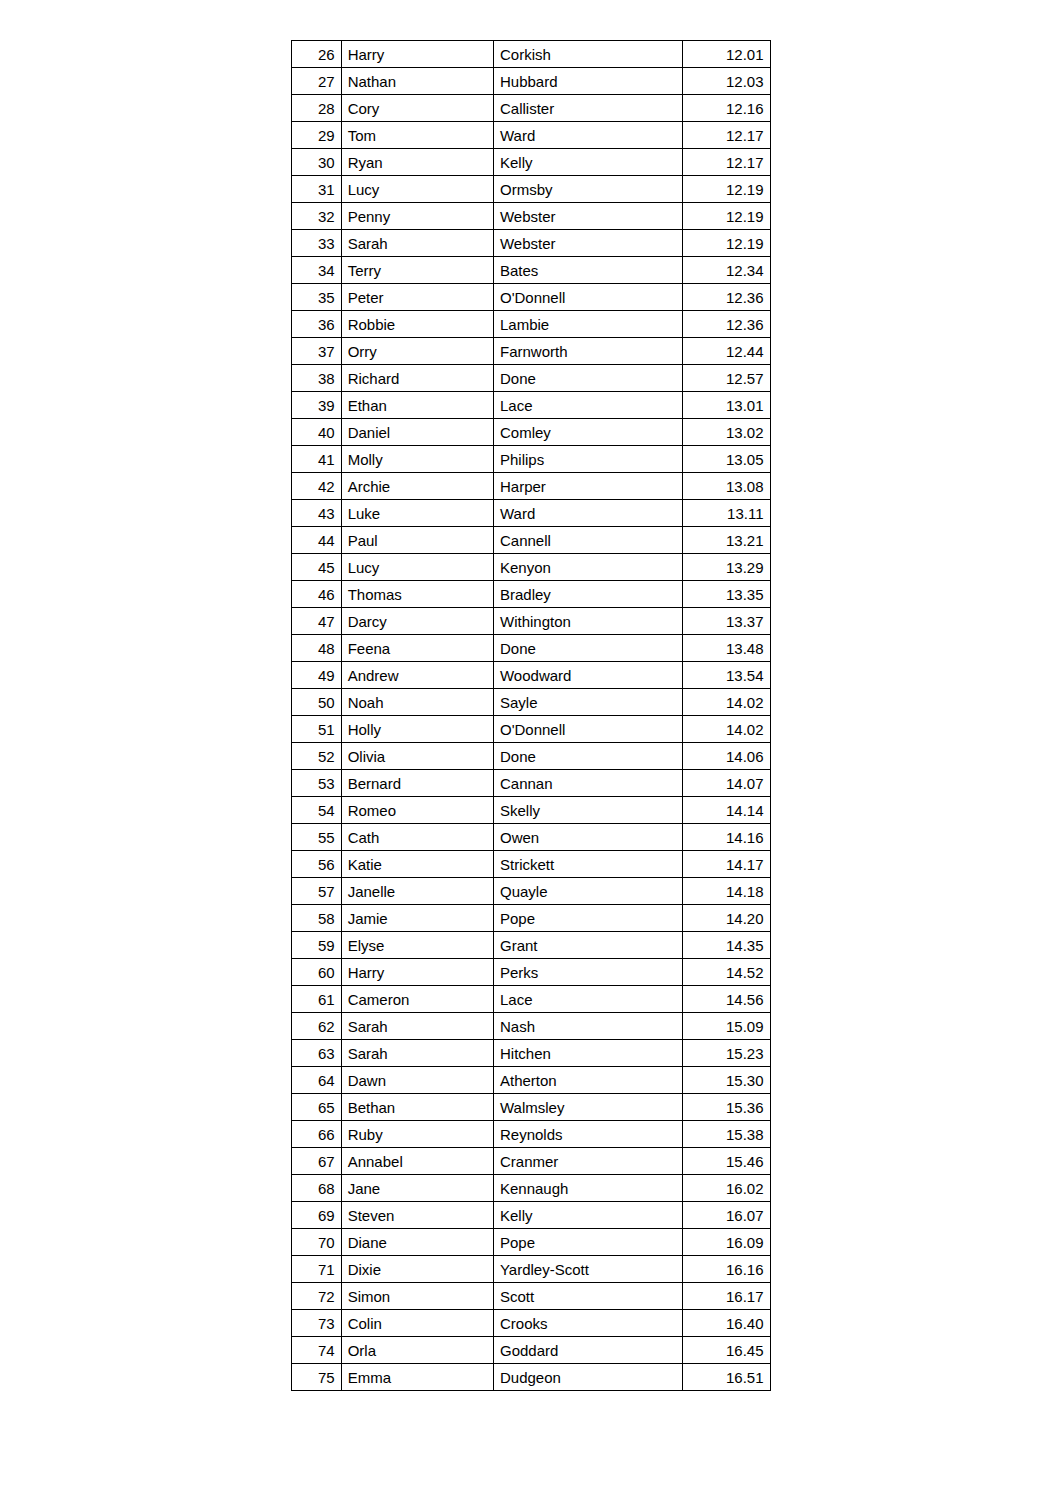| 26 | Harry | Corkish | 12.01 |
| 27 | Nathan | Hubbard | 12.03 |
| 28 | Cory | Callister | 12.16 |
| 29 | Tom | Ward | 12.17 |
| 30 | Ryan | Kelly | 12.17 |
| 31 | Lucy | Ormsby | 12.19 |
| 32 | Penny | Webster | 12.19 |
| 33 | Sarah | Webster | 12.19 |
| 34 | Terry | Bates | 12.34 |
| 35 | Peter | O'Donnell | 12.36 |
| 36 | Robbie | Lambie | 12.36 |
| 37 | Orry | Farnworth | 12.44 |
| 38 | Richard | Done | 12.57 |
| 39 | Ethan | Lace | 13.01 |
| 40 | Daniel | Comley | 13.02 |
| 41 | Molly | Philips | 13.05 |
| 42 | Archie | Harper | 13.08 |
| 43 | Luke | Ward | 13.11 |
| 44 | Paul | Cannell | 13.21 |
| 45 | Lucy | Kenyon | 13.29 |
| 46 | Thomas | Bradley | 13.35 |
| 47 | Darcy | Withington | 13.37 |
| 48 | Feena | Done | 13.48 |
| 49 | Andrew | Woodward | 13.54 |
| 50 | Noah | Sayle | 14.02 |
| 51 | Holly | O'Donnell | 14.02 |
| 52 | Olivia | Done | 14.06 |
| 53 | Bernard | Cannan | 14.07 |
| 54 | Romeo | Skelly | 14.14 |
| 55 | Cath | Owen | 14.16 |
| 56 | Katie | Strickett | 14.17 |
| 57 | Janelle | Quayle | 14.18 |
| 58 | Jamie | Pope | 14.20 |
| 59 | Elyse | Grant | 14.35 |
| 60 | Harry | Perks | 14.52 |
| 61 | Cameron | Lace | 14.56 |
| 62 | Sarah | Nash | 15.09 |
| 63 | Sarah | Hitchen | 15.23 |
| 64 | Dawn | Atherton | 15.30 |
| 65 | Bethan | Walmsley | 15.36 |
| 66 | Ruby | Reynolds | 15.38 |
| 67 | Annabel | Cranmer | 15.46 |
| 68 | Jane | Kennaugh | 16.02 |
| 69 | Steven | Kelly | 16.07 |
| 70 | Diane | Pope | 16.09 |
| 71 | Dixie | Yardley-Scott | 16.16 |
| 72 | Simon | Scott | 16.17 |
| 73 | Colin | Crooks | 16.40 |
| 74 | Orla | Goddard | 16.45 |
| 75 | Emma | Dudgeon | 16.51 |